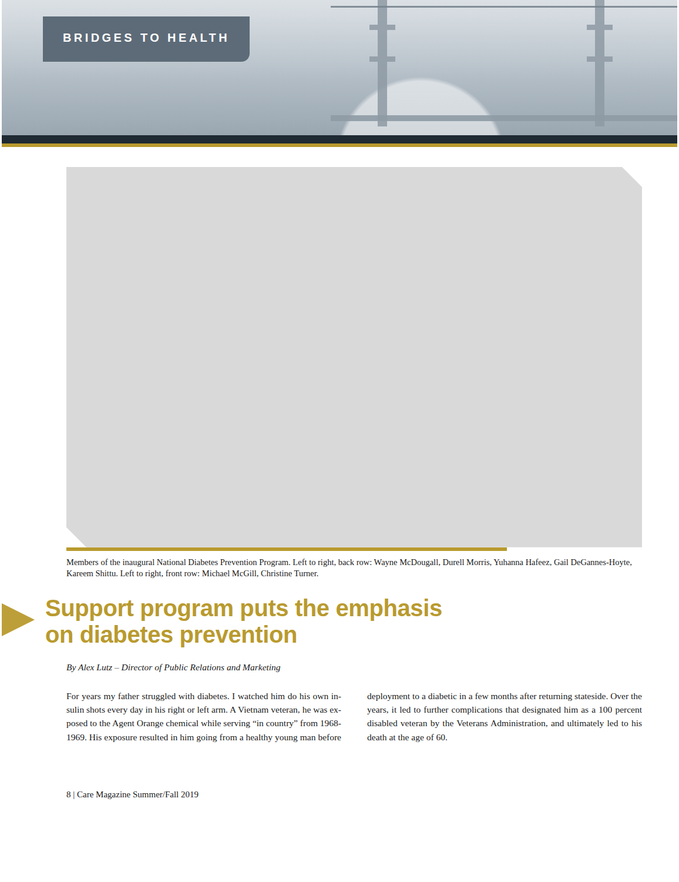BRIDGES TO HEALTH
Group photo: inaugural National Diabetes Prevention Program members
Members of the inaugural National Diabetes Prevention Program. Left to right, back row: Wayne McDougall, Durell Morris, Yuhanna Hafeez, Gail DeGannes-Hoyte, Kareem Shittu. Left to right, front row: Michael McGill, Christine Turner.
Support program puts the emphasis
on diabetes prevention
By Alex Lutz – Director of Public Relations and Marketing
For years my father struggled with diabetes. I watched him do his own insulin shots every day in his right or left arm. A Vietnam veteran, he was exposed to the Agent Orange chemical while serving “in country” from 1968-1969. His exposure resulted in him going from a healthy young man before deployment to a diabetic in a few months after returning stateside. Over the years, it led to further complications that designated him as a 100 percent disabled veteran by the Veterans Administration, and ultimately led to his death at the age of 60.
8 | Care Magazine Summer/Fall 2019